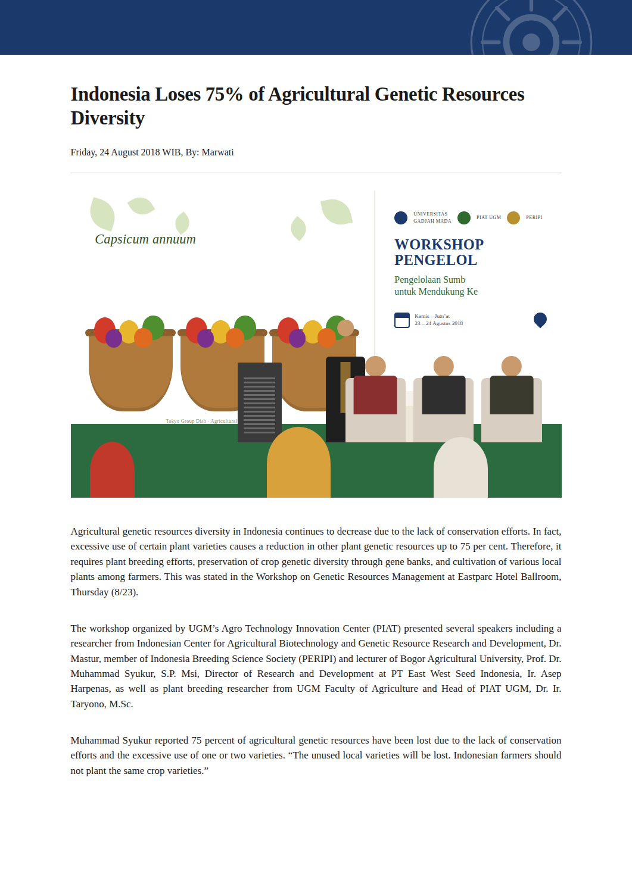Indonesia Loses 75% of Agricultural Genetic Resources Diversity
Friday, 24 August 2018 WIB, By: Marwati
Capsicum annuum
Tokyo Group Dish · Agricultural Genetic Resources
Universitas
Gadjah Mada PIAT UGM PERIPI
WORKSHOP PENGELOL
Pengelolaan Sumb
untuk Mendukung Ke
Kamis – Jum’at
23 – 24 Agustus 2018
Agricultural genetic resources diversity in Indonesia continues to decrease due to the lack of conservation efforts. In fact, excessive use of certain plant varieties causes a reduction in other plant genetic resources up to 75 per cent. Therefore, it requires plant breeding efforts, preservation of crop genetic diversity through gene banks, and cultivation of various local plants among farmers. This was stated in the Workshop on Genetic Resources Management at Eastparc Hotel Ballroom, Thursday (8/23).
The workshop organized by UGM’s Agro Technology Innovation Center (PIAT) presented several speakers including a researcher from Indonesian Center for Agricultural Biotechnology and Genetic Resource Research and Development, Dr. Mastur, member of Indonesia Breeding Science Society (PERIPI) and lecturer of Bogor Agricultural University, Prof. Dr. Muhammad Syukur, S.P. Msi, Director of Research and Development at PT East West Seed Indonesia, Ir. Asep Harpenas, as well as plant breeding researcher from UGM Faculty of Agriculture and Head of PIAT UGM, Dr. Ir. Taryono, M.Sc.
Muhammad Syukur reported 75 percent of agricultural genetic resources have been lost due to the lack of conservation efforts and the excessive use of one or two varieties. “The unused local varieties will be lost. Indonesian farmers should not plant the same crop varieties.”